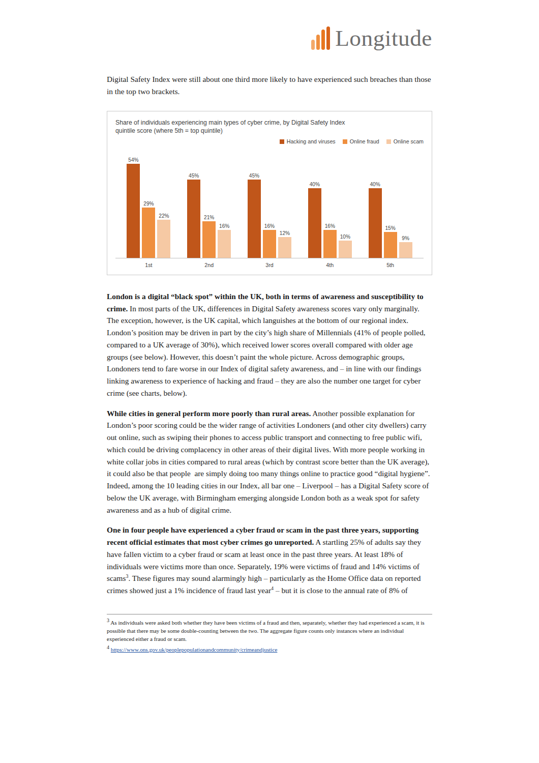Longitude
Digital Safety Index were still about one third more likely to have experienced such breaches than those in the top two brackets.
Share of individuals experiencing main types of cyber crime, by Digital Safety Index quintile score (where 5th = top quintile)
Hacking and viruses Online fraud Online scam
54%
29%
22%
45%
21%
16%
45%
16%
12%
40%
16%
10%
40%
15%
9%
1st
2nd
3rd
4th
5th
London is a digital “black spot” within the UK, both in terms of awareness and susceptibility to crime. In most parts of the UK, differences in Digital Safety awareness scores vary only marginally. The exception, however, is the UK capital, which languishes at the bottom of our regional index. London’s position may be driven in part by the city’s high share of Millennials (41% of people polled, compared to a UK average of 30%), which received lower scores overall compared with older age groups (see below). However, this doesn’t paint the whole picture. Across demographic groups, Londoners tend to fare worse in our Index of digital safety awareness, and – in line with our findings linking awareness to experience of hacking and fraud – they are also the number one target for cyber crime (see charts, below).
While cities in general perform more poorly than rural areas. Another possible explanation for London’s poor scoring could be the wider range of activities Londoners (and other city dwellers) carry out online, such as swiping their phones to access public transport and connecting to free public wifi, which could be driving complacency in other areas of their digital lives. With more people working in white collar jobs in cities compared to rural areas (which by contrast score better than the UK average), it could also be that people are simply doing too many things online to practice good “digital hygiene”. Indeed, among the 10 leading cities in our Index, all bar one – Liverpool – has a Digital Safety score of below the UK average, with Birmingham emerging alongside London both as a weak spot for safety awareness and as a hub of digital crime.
One in four people have experienced a cyber fraud or scam in the past three years, supporting recent official estimates that most cyber crimes go unreported. A startling 25% of adults say they have fallen victim to a cyber fraud or scam at least once in the past three years. At least 18% of individuals were victims more than once. Separately, 19% were victims of fraud and 14% victims of scams3. These figures may sound alarmingly high – particularly as the Home Office data on reported crimes showed just a 1% incidence of fraud last year4 – but it is close to the annual rate of 8% of
3 As individuals were asked both whether they have been victims of a fraud and then, separately, whether they had experienced a scam, it is possible that there may be some double-counting between the two. The aggregate figure counts only instances where an individual experienced either a fraud or scam.
4 https://www.ons.gov.uk/peoplepopulationandcommunity/crimeandjustice